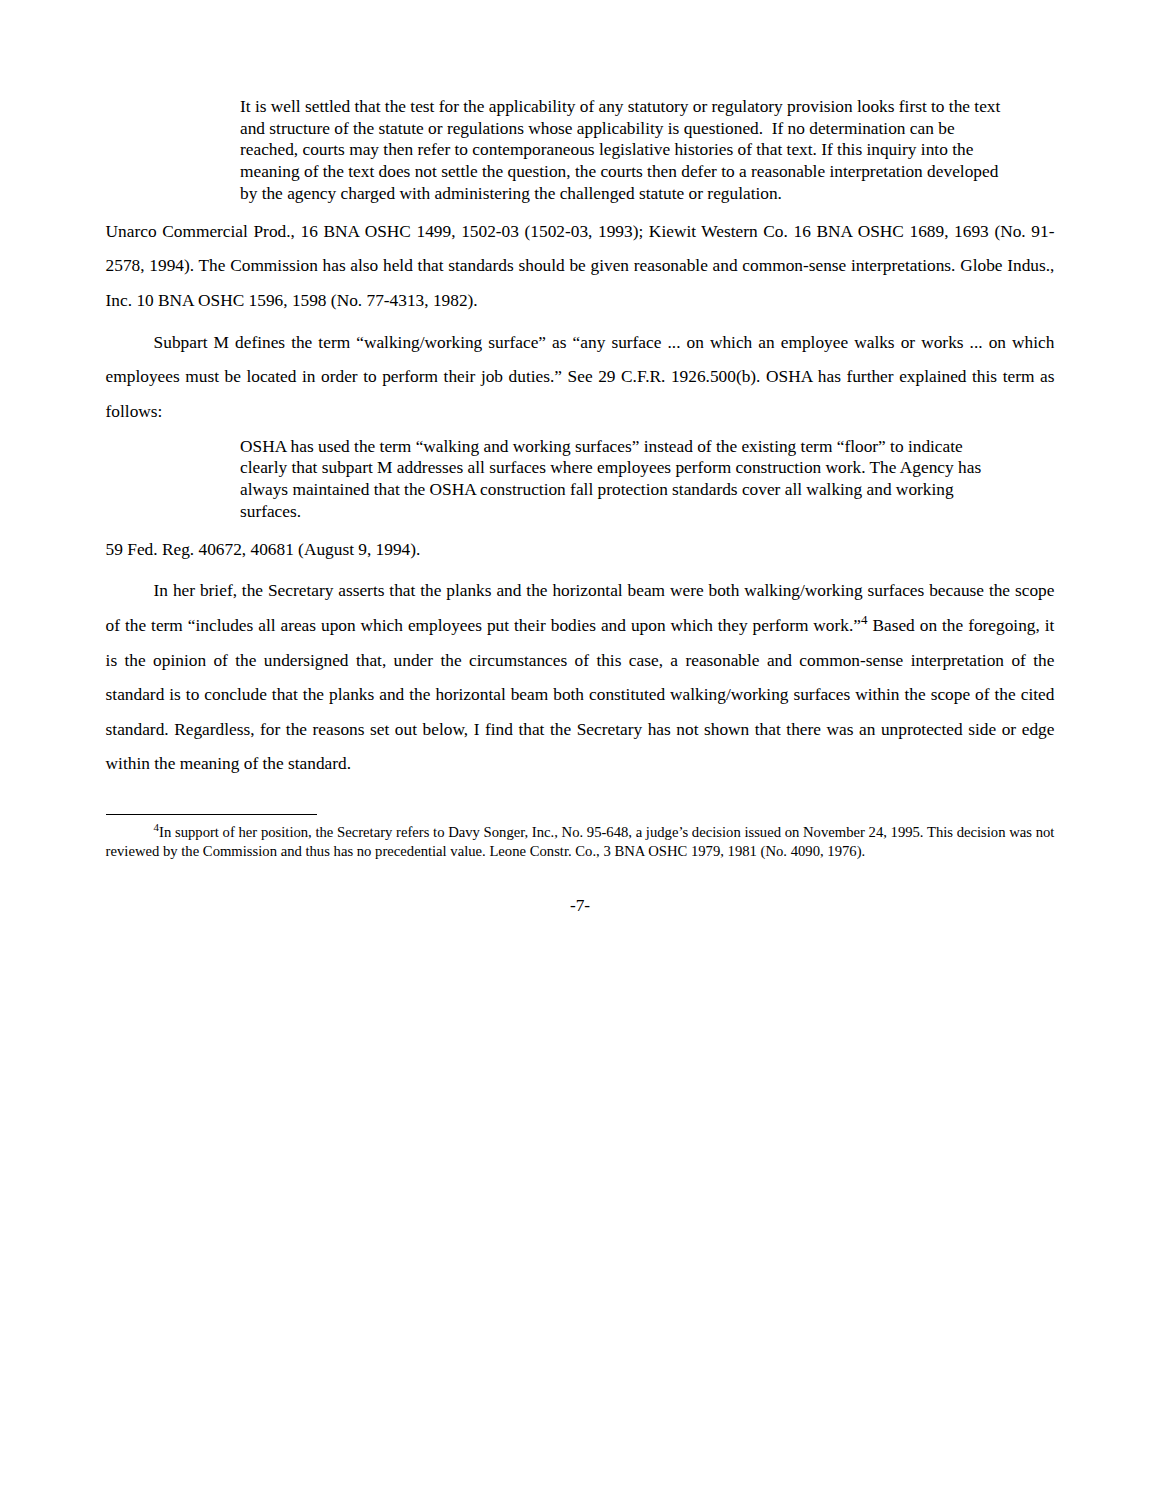It is well settled that the test for the applicability of any statutory or regulatory provision looks first to the text and structure of the statute or regulations whose applicability is questioned. If no determination can be reached, courts may then refer to contemporaneous legislative histories of that text. If this inquiry into the meaning of the text does not settle the question, the courts then defer to a reasonable interpretation developed by the agency charged with administering the challenged statute or regulation.
Unarco Commercial Prod., 16 BNA OSHC 1499, 1502-03 (1502-03, 1993); Kiewit Western Co. 16 BNA OSHC 1689, 1693 (No. 91-2578, 1994). The Commission has also held that standards should be given reasonable and common-sense interpretations. Globe Indus., Inc. 10 BNA OSHC 1596, 1598 (No. 77-4313, 1982).
Subpart M defines the term “walking/working surface” as “any surface ... on which an employee walks or works ... on which employees must be located in order to perform their job duties.” See 29 C.F.R. 1926.500(b). OSHA has further explained this term as follows:
OSHA has used the term “walking and working surfaces” instead of the existing term “floor” to indicate clearly that subpart M addresses all surfaces where employees perform construction work. The Agency has always maintained that the OSHA construction fall protection standards cover all walking and working surfaces.
59 Fed. Reg. 40672, 40681 (August 9, 1994).
In her brief, the Secretary asserts that the planks and the horizontal beam were both walking/working surfaces because the scope of the term “includes all areas upon which employees put their bodies and upon which they perform work.”4 Based on the foregoing, it is the opinion of the undersigned that, under the circumstances of this case, a reasonable and common-sense interpretation of the standard is to conclude that the planks and the horizontal beam both constituted walking/working surfaces within the scope of the cited standard. Regardless, for the reasons set out below, I find that the Secretary has not shown that there was an unprotected side or edge within the meaning of the standard.
4In support of her position, the Secretary refers to Davy Songer, Inc., No. 95-648, a judge’s decision issued on November 24, 1995. This decision was not reviewed by the Commission and thus has no precedential value. Leone Constr. Co., 3 BNA OSHC 1979, 1981 (No. 4090, 1976).
-7-